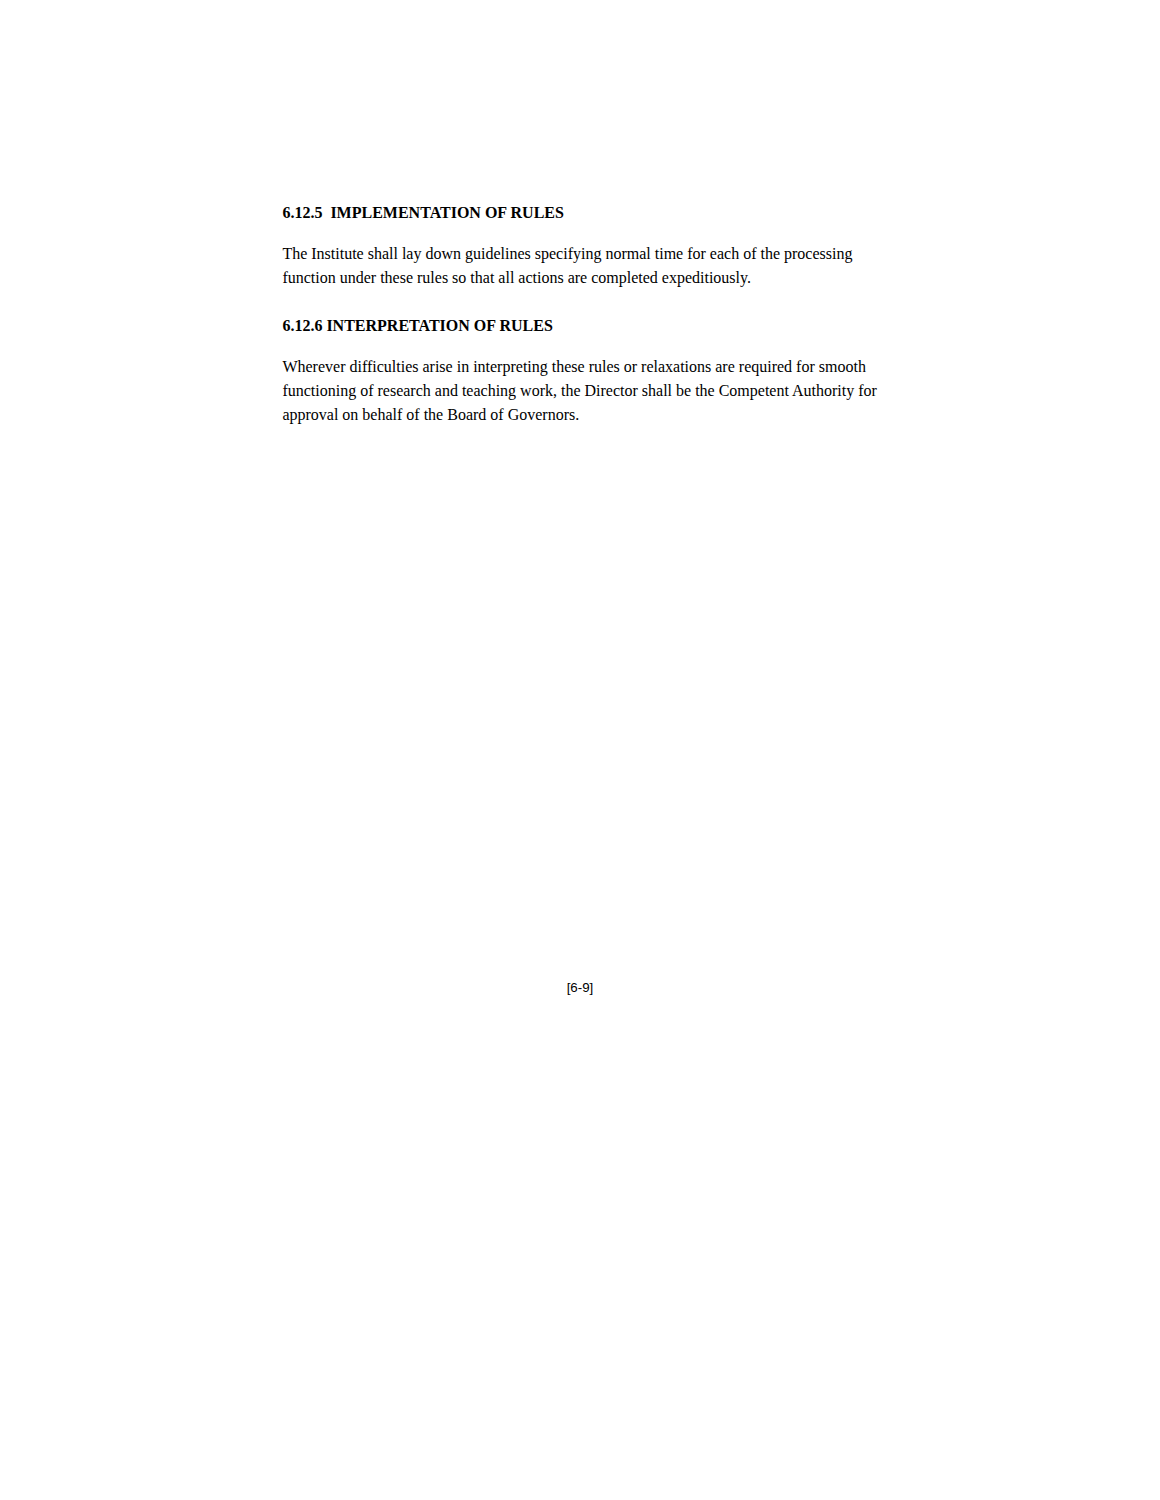6.12.5 IMPLEMENTATION OF RULES
The Institute shall lay down guidelines specifying normal time for each of the processing function under these rules so that all actions are completed expeditiously.
6.12.6 INTERPRETATION OF RULES
Wherever difficulties arise in interpreting these rules or relaxations are required for smooth functioning of research and teaching work, the Director shall be the Competent Authority for approval on behalf of the Board of Governors.
[6-9]